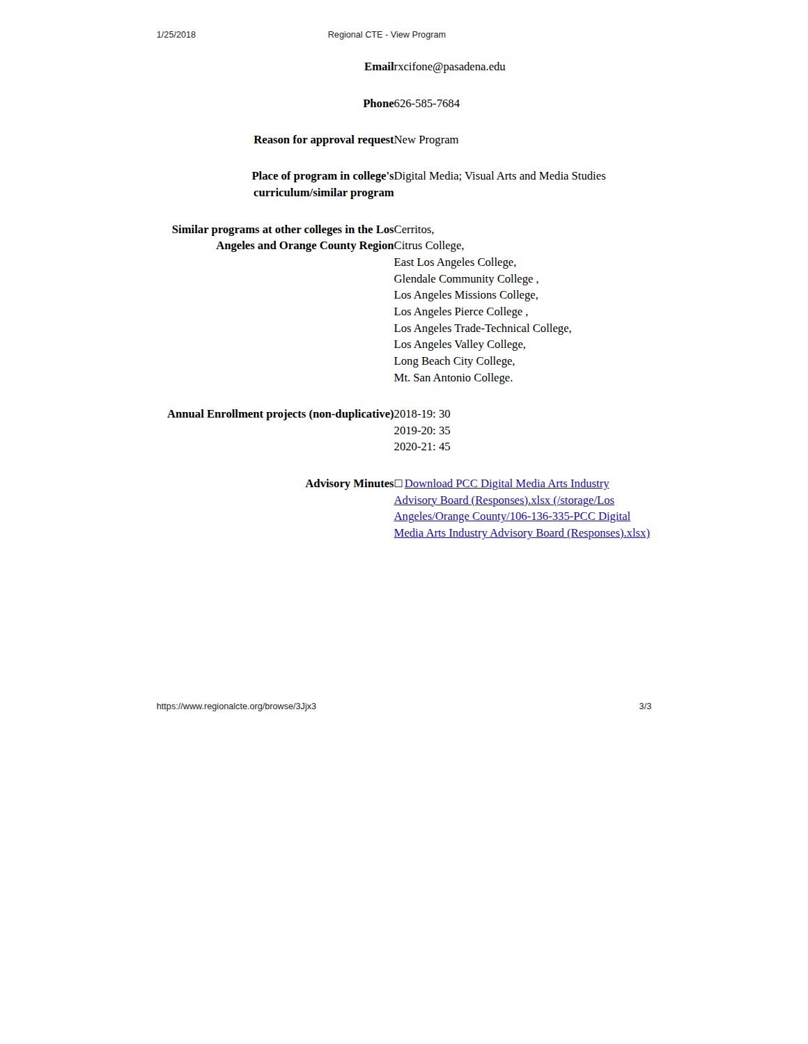1/25/2018 Regional CTE - View Program
| Email | rxcifone@pasadena.edu |
| Phone | 626-585-7684 |
| Reason for approval request | New Program |
| Place of program in college's curriculum/similar program | Digital Media; Visual Arts and Media Studies |
| Similar programs at other colleges in the Los Angeles and Orange County Region | Cerritos, Citrus College, East Los Angeles College, Glendale Community College , Los Angeles Missions College, Los Angeles Pierce College , Los Angeles Trade-Technical College, Los Angeles Valley College, Long Beach City College, Mt. San Antonio College. |
| Annual Enrollment projects (non-duplicative) | 2018-19: 30 2019-20: 35 2020-21: 45 |
| Advisory Minutes | ☐ Download PCC Digital Media Arts Industry Advisory Board (Responses).xlsx (/storage/Los Angeles/Orange County/106-136-335-PCC Digital Media Arts Industry Advisory Board (Responses).xlsx) |
https://www.regionalcte.org/browse/3Jjx3 3/3